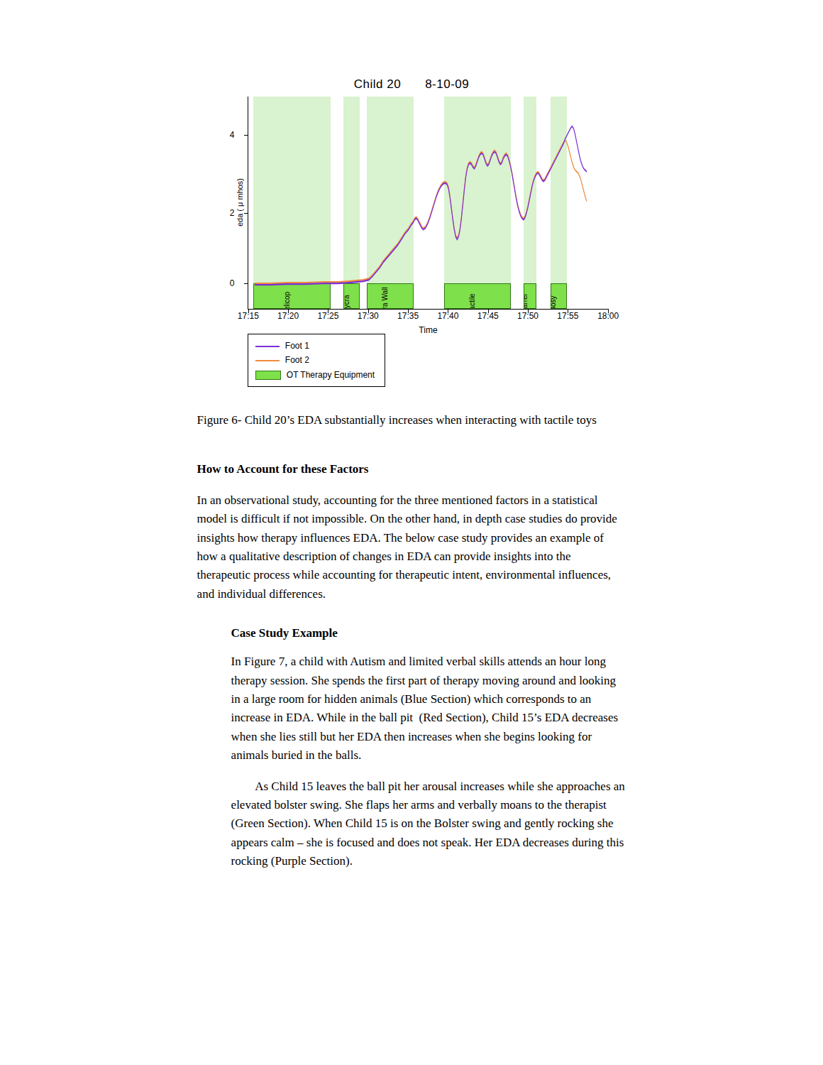Child 20 8-10-09
eda ( μ mhos)
4
2
0
17:15
17:20
17:25
17:30
17:35
17:40
17:45
17:50
17:55
18:00
Time
Helicop
Lycra
Lycra Wall
Tactile
Barrel
Bosy
Foot 1
Foot 2
OT Therapy Equipment
Figure 6- Child 20’s EDA substantially increases when interacting with tactile toys
How to Account for these Factors
In an observational study, accounting for the three mentioned factors in a statistical model is difficult if not impossible. On the other hand, in depth case studies do provide insights how therapy influences EDA. The below case study provides an example of how a qualitative description of changes in EDA can provide insights into the therapeutic process while accounting for therapeutic intent, environmental influences, and individual differences.
Case Study Example
In Figure 7, a child with Autism and limited verbal skills attends an hour long therapy session. She spends the first part of therapy moving around and looking in a large room for hidden animals (Blue Section) which corresponds to an increase in EDA. While in the ball pit (Red Section), Child 15’s EDA decreases when she lies still but her EDA then increases when she begins looking for animals buried in the balls.
As Child 15 leaves the ball pit her arousal increases while she approaches an elevated bolster swing. She flaps her arms and verbally moans to the therapist (Green Section). When Child 15 is on the Bolster swing and gently rocking she appears calm – she is focused and does not speak. Her EDA decreases during this rocking (Purple Section).